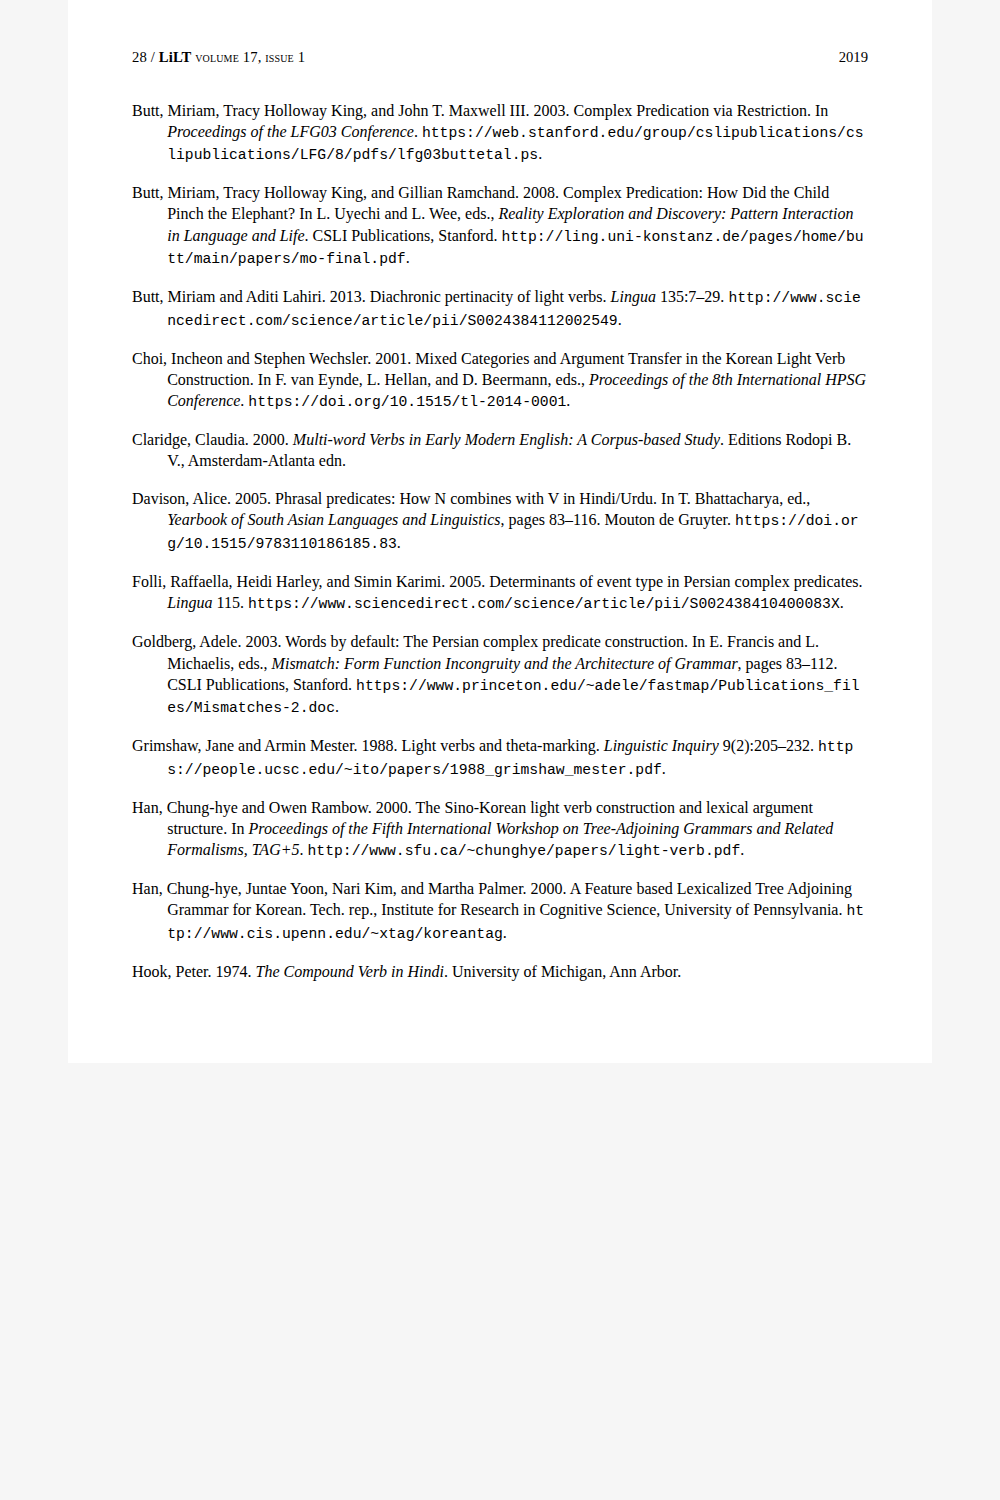28 / LiLT volume 17, issue 1
2019
Butt, Miriam, Tracy Holloway King, and John T. Maxwell III. 2003. Complex Predication via Restriction. In Proceedings of the LFG03 Conference. https://web.stanford.edu/group/cslipublications/cslipublications/LFG/8/pdfs/lfg03buttetal.ps.
Butt, Miriam, Tracy Holloway King, and Gillian Ramchand. 2008. Complex Predication: How Did the Child Pinch the Elephant? In L. Uyechi and L. Wee, eds., Reality Exploration and Discovery: Pattern Interaction in Language and Life. CSLI Publications, Stanford. http://ling.uni-konstanz.de/pages/home/butt/main/papers/mo-final.pdf.
Butt, Miriam and Aditi Lahiri. 2013. Diachronic pertinacity of light verbs. Lingua 135:7–29. http://www.sciencedirect.com/science/article/pii/S0024384112002549.
Choi, Incheon and Stephen Wechsler. 2001. Mixed Categories and Argument Transfer in the Korean Light Verb Construction. In F. van Eynde, L. Hellan, and D. Beermann, eds., Proceedings of the 8th International HPSG Conference. https://doi.org/10.1515/tl-2014-0001.
Claridge, Claudia. 2000. Multi-word Verbs in Early Modern English: A Corpus-based Study. Editions Rodopi B. V., Amsterdam-Atlanta edn.
Davison, Alice. 2005. Phrasal predicates: How N combines with V in Hindi/Urdu. In T. Bhattacharya, ed., Yearbook of South Asian Languages and Linguistics, pages 83–116. Mouton de Gruyter. https://doi.org/10.1515/9783110186185.83.
Folli, Raffaella, Heidi Harley, and Simin Karimi. 2005. Determinants of event type in Persian complex predicates. Lingua 115. https://www.sciencedirect.com/science/article/pii/S002438410400083X.
Goldberg, Adele. 2003. Words by default: The Persian complex predicate construction. In E. Francis and L. Michaelis, eds., Mismatch: Form Function Incongruity and the Architecture of Grammar, pages 83–112. CSLI Publications, Stanford. https://www.princeton.edu/~adele/fastmap/Publications_files/Mismatches-2.doc.
Grimshaw, Jane and Armin Mester. 1988. Light verbs and theta-marking. Linguistic Inquiry 9(2):205–232. https://people.ucsc.edu/~ito/papers/1988_grimshaw_mester.pdf.
Han, Chung-hye and Owen Rambow. 2000. The Sino-Korean light verb construction and lexical argument structure. In Proceedings of the Fifth International Workshop on Tree-Adjoining Grammars and Related Formalisms, TAG+5. http://www.sfu.ca/~chunghye/papers/light-verb.pdf.
Han, Chung-hye, Juntae Yoon, Nari Kim, and Martha Palmer. 2000. A Feature based Lexicalized Tree Adjoining Grammar for Korean. Tech. rep., Institute for Research in Cognitive Science, University of Pennsylvania. http://www.cis.upenn.edu/~xtag/koreantag.
Hook, Peter. 1974. The Compound Verb in Hindi. University of Michigan, Ann Arbor.